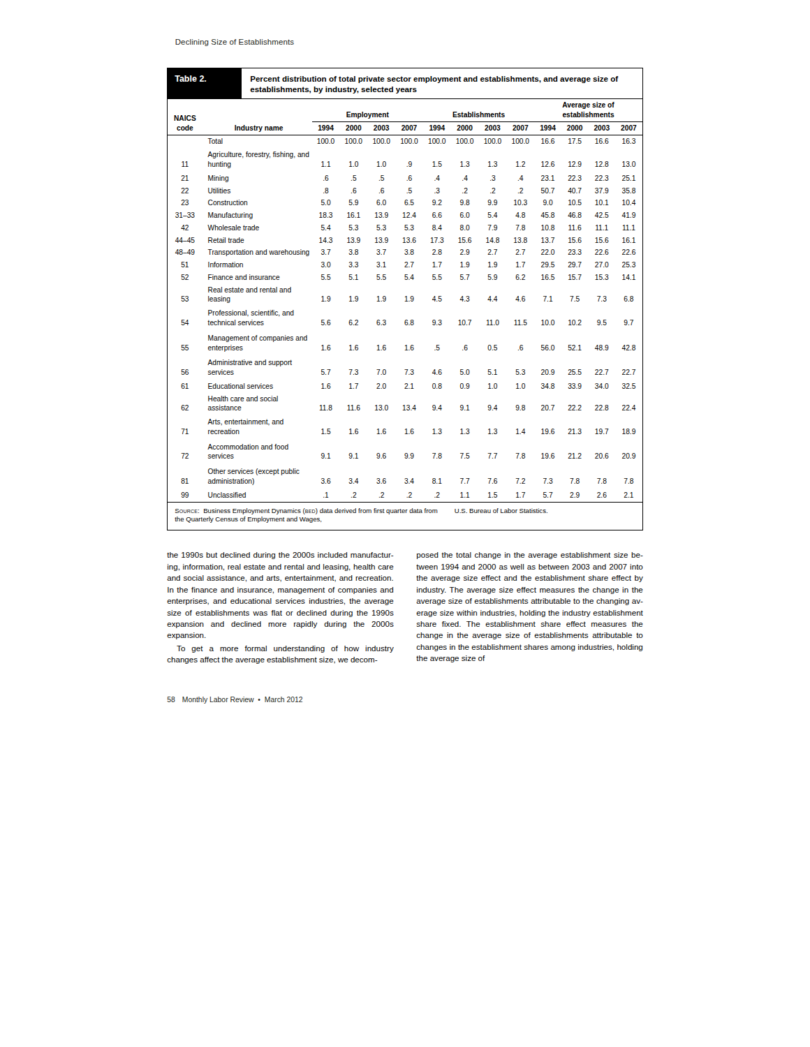Declining Size of Establishments
Table 2.
Percent distribution of total private sector employment and establishments, and average size of establishments, by industry, selected years
| NAICS code | Industry name | Employment | Establishments | Average size of establishments |
| --- | --- | --- | --- | --- |
| 1994 | 2000 | 2003 | 2007 | 1994 | 2000 | 2003 | 2007 | 1994 | 2000 | 2003 | 2007 |
| | Total | 100.0 | 100.0 | 100.0 | 100.0 | 100.0 | 100.0 | 100.0 | 100.0 | 16.6 | 17.5 | 16.6 | 16.3 |
| 11 | Agriculture, forestry, fishing, and hunting | 1.1 | 1.0 | 1.0 | .9 | 1.5 | 1.3 | 1.3 | 1.2 | 12.6 | 12.9 | 12.8 | 13.0 |
| 21 | Mining | .6 | .5 | .5 | .6 | .4 | .4 | .3 | .4 | 23.1 | 22.3 | 22.3 | 25.1 |
| 22 | Utilities | .8 | .6 | .6 | .5 | .3 | .2 | .2 | .2 | 50.7 | 40.7 | 37.9 | 35.8 |
| 23 | Construction | 5.0 | 5.9 | 6.0 | 6.5 | 9.2 | 9.8 | 9.9 | 10.3 | 9.0 | 10.5 | 10.1 | 10.4 |
| 31–33 | Manufacturing | 18.3 | 16.1 | 13.9 | 12.4 | 6.6 | 6.0 | 5.4 | 4.8 | 45.8 | 46.8 | 42.5 | 41.9 |
| 42 | Wholesale trade | 5.4 | 5.3 | 5.3 | 5.3 | 8.4 | 8.0 | 7.9 | 7.8 | 10.8 | 11.6 | 11.1 | 11.1 |
| 44–45 | Retail trade | 14.3 | 13.9 | 13.9 | 13.6 | 17.3 | 15.6 | 14.8 | 13.8 | 13.7 | 15.6 | 15.6 | 16.1 |
| 48–49 | Transportation and warehousing | 3.7 | 3.8 | 3.7 | 3.8 | 2.8 | 2.9 | 2.7 | 2.7 | 22.0 | 23.3 | 22.6 | 22.6 |
| 51 | Information | 3.0 | 3.3 | 3.1 | 2.7 | 1.7 | 1.9 | 1.9 | 1.7 | 29.5 | 29.7 | 27.0 | 25.3 |
| 52 | Finance and insurance | 5.5 | 5.1 | 5.5 | 5.4 | 5.5 | 5.7 | 5.9 | 6.2 | 16.5 | 15.7 | 15.3 | 14.1 |
| 53 | Real estate and rental and leasing | 1.9 | 1.9 | 1.9 | 1.9 | 4.5 | 4.3 | 4.4 | 4.6 | 7.1 | 7.5 | 7.3 | 6.8 |
| 54 | Professional, scientific, and technical services | 5.6 | 6.2 | 6.3 | 6.8 | 9.3 | 10.7 | 11.0 | 11.5 | 10.0 | 10.2 | 9.5 | 9.7 |
| 55 | Management of companies and enterprises | 1.6 | 1.6 | 1.6 | 1.6 | .5 | .6 | 0.5 | .6 | 56.0 | 52.1 | 48.9 | 42.8 |
| 56 | Administrative and support services | 5.7 | 7.3 | 7.0 | 7.3 | 4.6 | 5.0 | 5.1 | 5.3 | 20.9 | 25.5 | 22.7 | 22.7 |
| 61 | Educational services | 1.6 | 1.7 | 2.0 | 2.1 | 0.8 | 0.9 | 1.0 | 1.0 | 34.8 | 33.9 | 34.0 | 32.5 |
| 62 | Health care and social assistance | 11.8 | 11.6 | 13.0 | 13.4 | 9.4 | 9.1 | 9.4 | 9.8 | 20.7 | 22.2 | 22.8 | 22.4 |
| 71 | Arts, entertainment, and recreation | 1.5 | 1.6 | 1.6 | 1.6 | 1.3 | 1.3 | 1.3 | 1.4 | 19.6 | 21.3 | 19.7 | 18.9 |
| 72 | Accommodation and food services | 9.1 | 9.1 | 9.6 | 9.9 | 7.8 | 7.5 | 7.7 | 7.8 | 19.6 | 21.2 | 20.6 | 20.9 |
| 81 | Other services (except public administration) | 3.6 | 3.4 | 3.6 | 3.4 | 8.1 | 7.7 | 7.6 | 7.2 | 7.3 | 7.8 | 7.8 | 7.8 |
| 99 | Unclassified | .1 | .2 | .2 | .2 | .2 | 1.1 | 1.5 | 1.7 | 5.7 | 2.9 | 2.6 | 2.1 |
Source: Business Employment Dynamics (bed) data derived from first quarter data from the Quarterly Census of Employment and Wages,
U.S. Bureau of Labor Statistics.
the 1990s but declined during the 2000s included manufacturing, information, real estate and rental and leasing, health care and social assistance, and arts, entertainment, and recreation. In the finance and insurance, management of companies and enterprises, and educational services industries, the average size of establishments was flat or declined during the 1990s expansion and declined more rapidly during the 2000s expansion.
To get a more formal understanding of how industry changes affect the average establishment size, we decom-
posed the total change in the average establishment size between 1994 and 2000 as well as between 2003 and 2007 into the average size effect and the establishment share effect by industry. The average size effect measures the change in the average size of establishments attributable to the changing average size within industries, holding the industry establishment share fixed. The establishment share effect measures the change in the average size of establishments attributable to changes in the establishment shares among industries, holding the average size of
58 Monthly Labor Review • March 2012